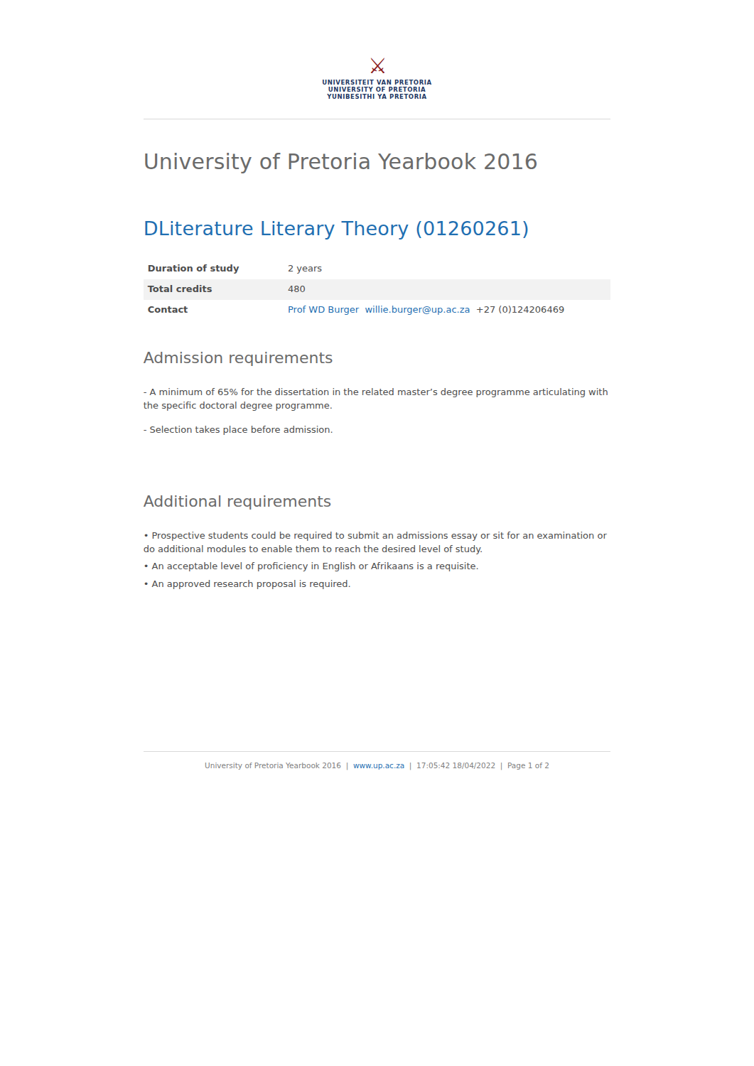⚔
UNIVERSITEIT VAN PRETORIA
UNIVERSITY OF PRETORIA
YUNIBESITHI YA PRETORIA
University of Pretoria Yearbook 2016
DLiterature Literary Theory (01260261)
| Duration of study | 2 years |
| Total credits | 480 |
| Contact | Prof WD Burger willie.burger@up.ac.za +27 (0)124206469 |
Admission requirements
- A minimum of 65% for the dissertation in the related master’s degree programme articulating with the specific doctoral degree programme.
- Selection takes place before admission.
Additional requirements
• Prospective students could be required to submit an admissions essay or sit for an examination or do additional modules to enable them to reach the desired level of study.
• An acceptable level of proficiency in English or Afrikaans is a requisite.
• An approved research proposal is required.
University of Pretoria Yearbook 2016 | www.up.ac.za | 17:05:42 18/04/2022 | Page 1 of 2